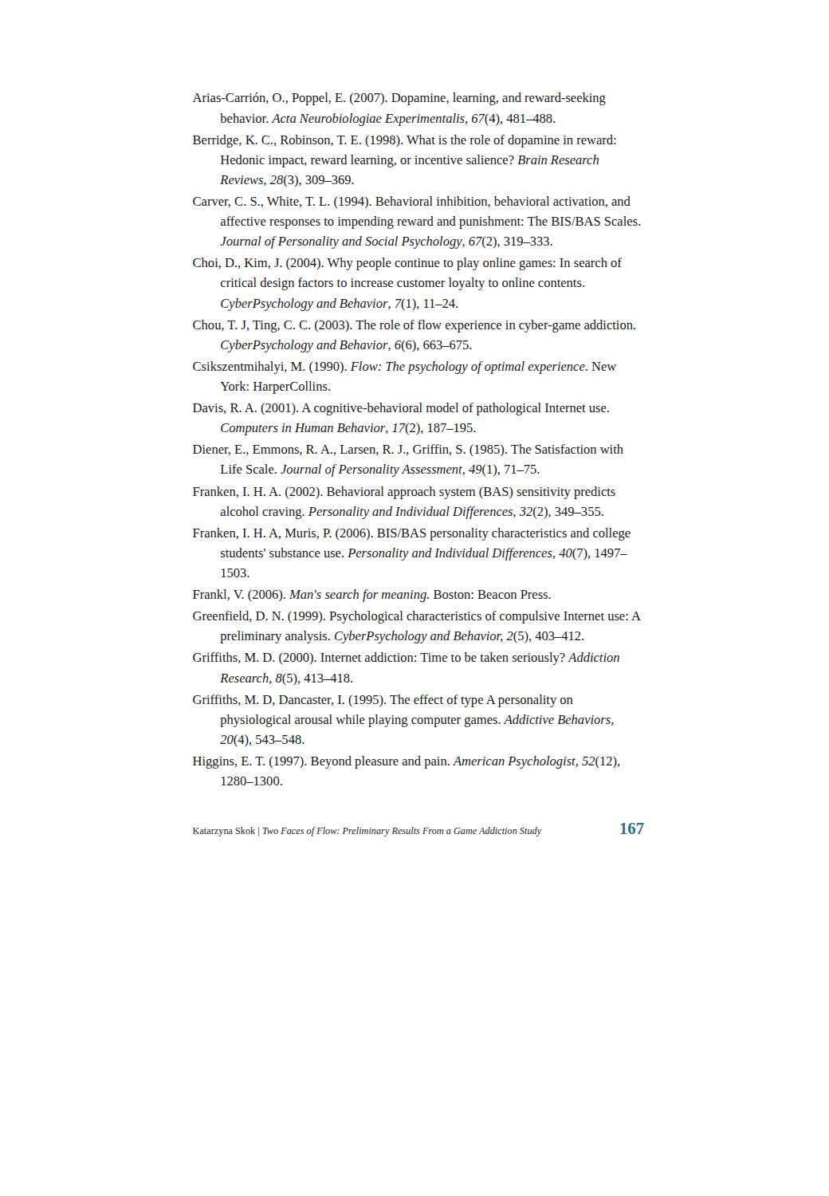Arias-Carrión, O., Poppel, E. (2007). Dopamine, learning, and reward-seeking behavior. Acta Neurobiologiae Experimentalis, 67(4), 481–488.
Berridge, K. C., Robinson, T. E. (1998). What is the role of dopamine in reward: Hedonic impact, reward learning, or incentive salience? Brain Research Reviews, 28(3), 309–369.
Carver, C. S., White, T. L. (1994). Behavioral inhibition, behavioral activation, and affective responses to impending reward and punishment: The BIS/BAS Scales. Journal of Personality and Social Psychology, 67(2), 319–333.
Choi, D., Kim, J. (2004). Why people continue to play online games: In search of critical design factors to increase customer loyalty to online contents. CyberPsychology and Behavior, 7(1), 11–24.
Chou, T. J, Ting, C. C. (2003). The role of flow experience in cyber-game addiction. CyberPsychology and Behavior, 6(6), 663–675.
Csikszentmihalyi, M. (1990). Flow: The psychology of optimal experience. New York: HarperCollins.
Davis, R. A. (2001). A cognitive-behavioral model of pathological Internet use. Computers in Human Behavior, 17(2), 187–195.
Diener, E., Emmons, R. A., Larsen, R. J., Griffin, S. (1985). The Satisfaction with Life Scale. Journal of Personality Assessment, 49(1), 71–75.
Franken, I. H. A. (2002). Behavioral approach system (BAS) sensitivity predicts alcohol craving. Personality and Individual Differences, 32(2), 349–355.
Franken, I. H. A, Muris, P. (2006). BIS/BAS personality characteristics and college students' substance use. Personality and Individual Differences, 40(7), 1497–1503.
Frankl, V. (2006). Man's search for meaning. Boston: Beacon Press.
Greenfield, D. N. (1999). Psychological characteristics of compulsive Internet use: A preliminary analysis. CyberPsychology and Behavior, 2(5), 403–412.
Griffiths, M. D. (2000). Internet addiction: Time to be taken seriously? Addiction Research, 8(5), 413–418.
Griffiths, M. D, Dancaster, I. (1995). The effect of type A personality on physiological arousal while playing computer games. Addictive Behaviors, 20(4), 543–548.
Higgins, E. T. (1997). Beyond pleasure and pain. American Psychologist, 52(12), 1280–1300.
Katarzyna Skok | Two Faces of Flow: Preliminary Results From a Game Addiction Study
167